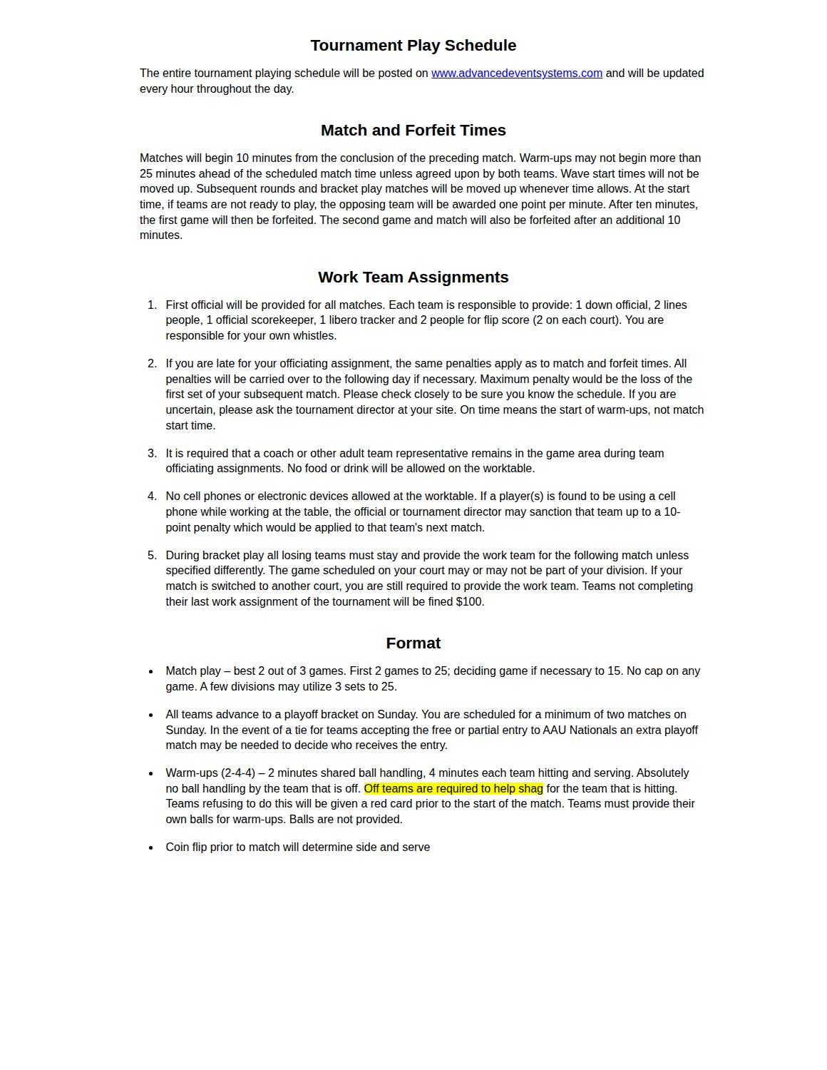Tournament Play Schedule
The entire tournament playing schedule will be posted on www.advancedeventsystems.com and will be updated every hour throughout the day.
Match and Forfeit Times
Matches will begin 10 minutes from the conclusion of the preceding match. Warm-ups may not begin more than 25 minutes ahead of the scheduled match time unless agreed upon by both teams. Wave start times will not be moved up. Subsequent rounds and bracket play matches will be moved up whenever time allows. At the start time, if teams are not ready to play, the opposing team will be awarded one point per minute. After ten minutes, the first game will then be forfeited. The second game and match will also be forfeited after an additional 10 minutes.
Work Team Assignments
First official will be provided for all matches. Each team is responsible to provide: 1 down official, 2 lines people, 1 official scorekeeper, 1 libero tracker and 2 people for flip score (2 on each court). You are responsible for your own whistles.
If you are late for your officiating assignment, the same penalties apply as to match and forfeit times. All penalties will be carried over to the following day if necessary. Maximum penalty would be the loss of the first set of your subsequent match. Please check closely to be sure you know the schedule. If you are uncertain, please ask the tournament director at your site. On time means the start of warm-ups, not match start time.
It is required that a coach or other adult team representative remains in the game area during team officiating assignments. No food or drink will be allowed on the worktable.
No cell phones or electronic devices allowed at the worktable. If a player(s) is found to be using a cell phone while working at the table, the official or tournament director may sanction that team up to a 10-point penalty which would be applied to that team's next match.
During bracket play all losing teams must stay and provide the work team for the following match unless specified differently. The game scheduled on your court may or may not be part of your division. If your match is switched to another court, you are still required to provide the work team. Teams not completing their last work assignment of the tournament will be fined $100.
Format
Match play – best 2 out of 3 games. First 2 games to 25; deciding game if necessary to 15. No cap on any game. A few divisions may utilize 3 sets to 25.
All teams advance to a playoff bracket on Sunday. You are scheduled for a minimum of two matches on Sunday. In the event of a tie for teams accepting the free or partial entry to AAU Nationals an extra playoff match may be needed to decide who receives the entry.
Warm-ups (2-4-4) – 2 minutes shared ball handling, 4 minutes each team hitting and serving. Absolutely no ball handling by the team that is off. Off teams are required to help shag for the team that is hitting. Teams refusing to do this will be given a red card prior to the start of the match. Teams must provide their own balls for warm-ups. Balls are not provided.
Coin flip prior to match will determine side and serve